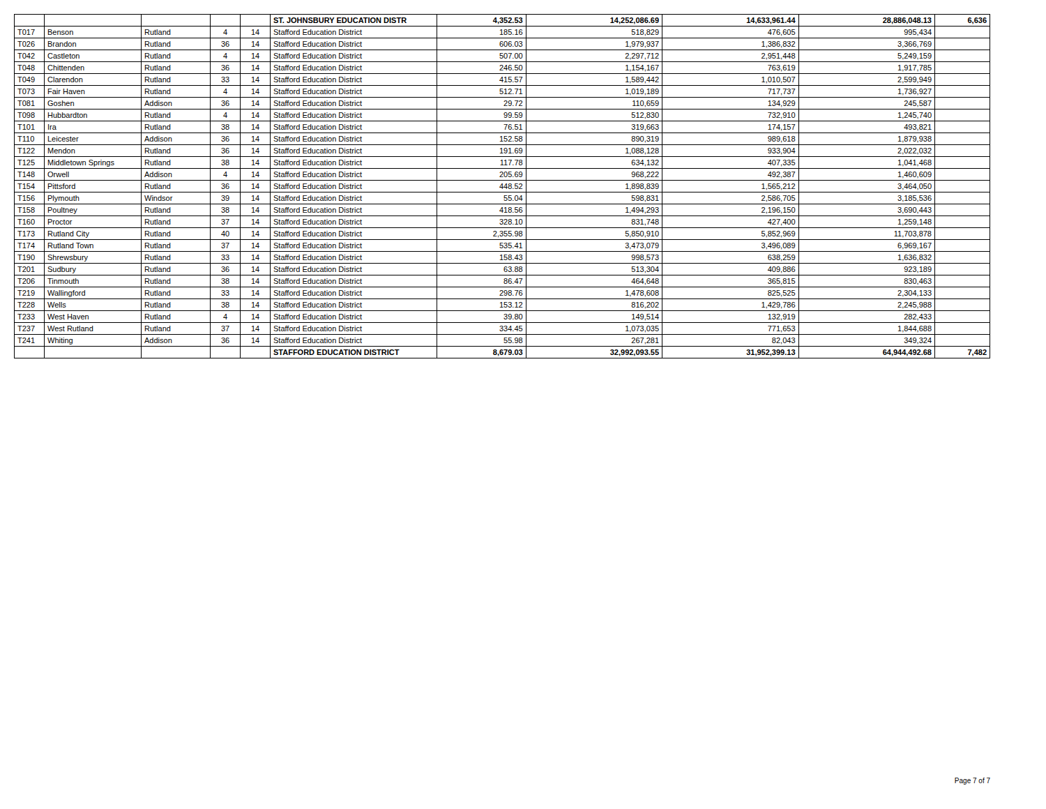| | | | | | ST. JOHNSBURY EDUCATION DISTR | 4,352.53 | 14,252,086.69 | 14,633,961.44 | 28,886,048.13 | 6,636 |
| T017 | Benson | Rutland | 4 | 14 | Stafford Education District | 185.16 | 518,829 | 476,605 | 995,434 | |
| T026 | Brandon | Rutland | 36 | 14 | Stafford Education District | 606.03 | 1,979,937 | 1,386,832 | 3,366,769 | |
| T042 | Castleton | Rutland | 4 | 14 | Stafford Education District | 507.00 | 2,297,712 | 2,951,448 | 5,249,159 | |
| T048 | Chittenden | Rutland | 36 | 14 | Stafford Education District | 246.50 | 1,154,167 | 763,619 | 1,917,785 | |
| T049 | Clarendon | Rutland | 33 | 14 | Stafford Education District | 415.57 | 1,589,442 | 1,010,507 | 2,599,949 | |
| T073 | Fair Haven | Rutland | 4 | 14 | Stafford Education District | 512.71 | 1,019,189 | 717,737 | 1,736,927 | |
| T081 | Goshen | Addison | 36 | 14 | Stafford Education District | 29.72 | 110,659 | 134,929 | 245,587 | |
| T098 | Hubbardton | Rutland | 4 | 14 | Stafford Education District | 99.59 | 512,830 | 732,910 | 1,245,740 | |
| T101 | Ira | Rutland | 38 | 14 | Stafford Education District | 76.51 | 319,663 | 174,157 | 493,821 | |
| T110 | Leicester | Addison | 36 | 14 | Stafford Education District | 152.58 | 890,319 | 989,618 | 1,879,938 | |
| T122 | Mendon | Rutland | 36 | 14 | Stafford Education District | 191.69 | 1,088,128 | 933,904 | 2,022,032 | |
| T125 | Middletown Springs | Rutland | 38 | 14 | Stafford Education District | 117.78 | 634,132 | 407,335 | 1,041,468 | |
| T148 | Orwell | Addison | 4 | 14 | Stafford Education District | 205.69 | 968,222 | 492,387 | 1,460,609 | |
| T154 | Pittsford | Rutland | 36 | 14 | Stafford Education District | 448.52 | 1,898,839 | 1,565,212 | 3,464,050 | |
| T156 | Plymouth | Windsor | 39 | 14 | Stafford Education District | 55.04 | 598,831 | 2,586,705 | 3,185,536 | |
| T158 | Poultney | Rutland | 38 | 14 | Stafford Education District | 418.56 | 1,494,293 | 2,196,150 | 3,690,443 | |
| T160 | Proctor | Rutland | 37 | 14 | Stafford Education District | 328.10 | 831,748 | 427,400 | 1,259,148 | |
| T173 | Rutland City | Rutland | 40 | 14 | Stafford Education District | 2,355.98 | 5,850,910 | 5,852,969 | 11,703,878 | |
| T174 | Rutland Town | Rutland | 37 | 14 | Stafford Education District | 535.41 | 3,473,079 | 3,496,089 | 6,969,167 | |
| T190 | Shrewsbury | Rutland | 33 | 14 | Stafford Education District | 158.43 | 998,573 | 638,259 | 1,636,832 | |
| T201 | Sudbury | Rutland | 36 | 14 | Stafford Education District | 63.88 | 513,304 | 409,886 | 923,189 | |
| T206 | Tinmouth | Rutland | 38 | 14 | Stafford Education District | 86.47 | 464,648 | 365,815 | 830,463 | |
| T219 | Wallingford | Rutland | 33 | 14 | Stafford Education District | 298.76 | 1,478,608 | 825,525 | 2,304,133 | |
| T228 | Wells | Rutland | 38 | 14 | Stafford Education District | 153.12 | 816,202 | 1,429,786 | 2,245,988 | |
| T233 | West Haven | Rutland | 4 | 14 | Stafford Education District | 39.80 | 149,514 | 132,919 | 282,433 | |
| T237 | West Rutland | Rutland | 37 | 14 | Stafford Education District | 334.45 | 1,073,035 | 771,653 | 1,844,688 | |
| T241 | Whiting | Addison | 36 | 14 | Stafford Education District | 55.98 | 267,281 | 82,043 | 349,324 | |
| | | | | | STAFFORD EDUCATION DISTRICT | 8,679.03 | 32,992,093.55 | 31,952,399.13 | 64,944,492.68 | 7,482 |
Page 7 of 7